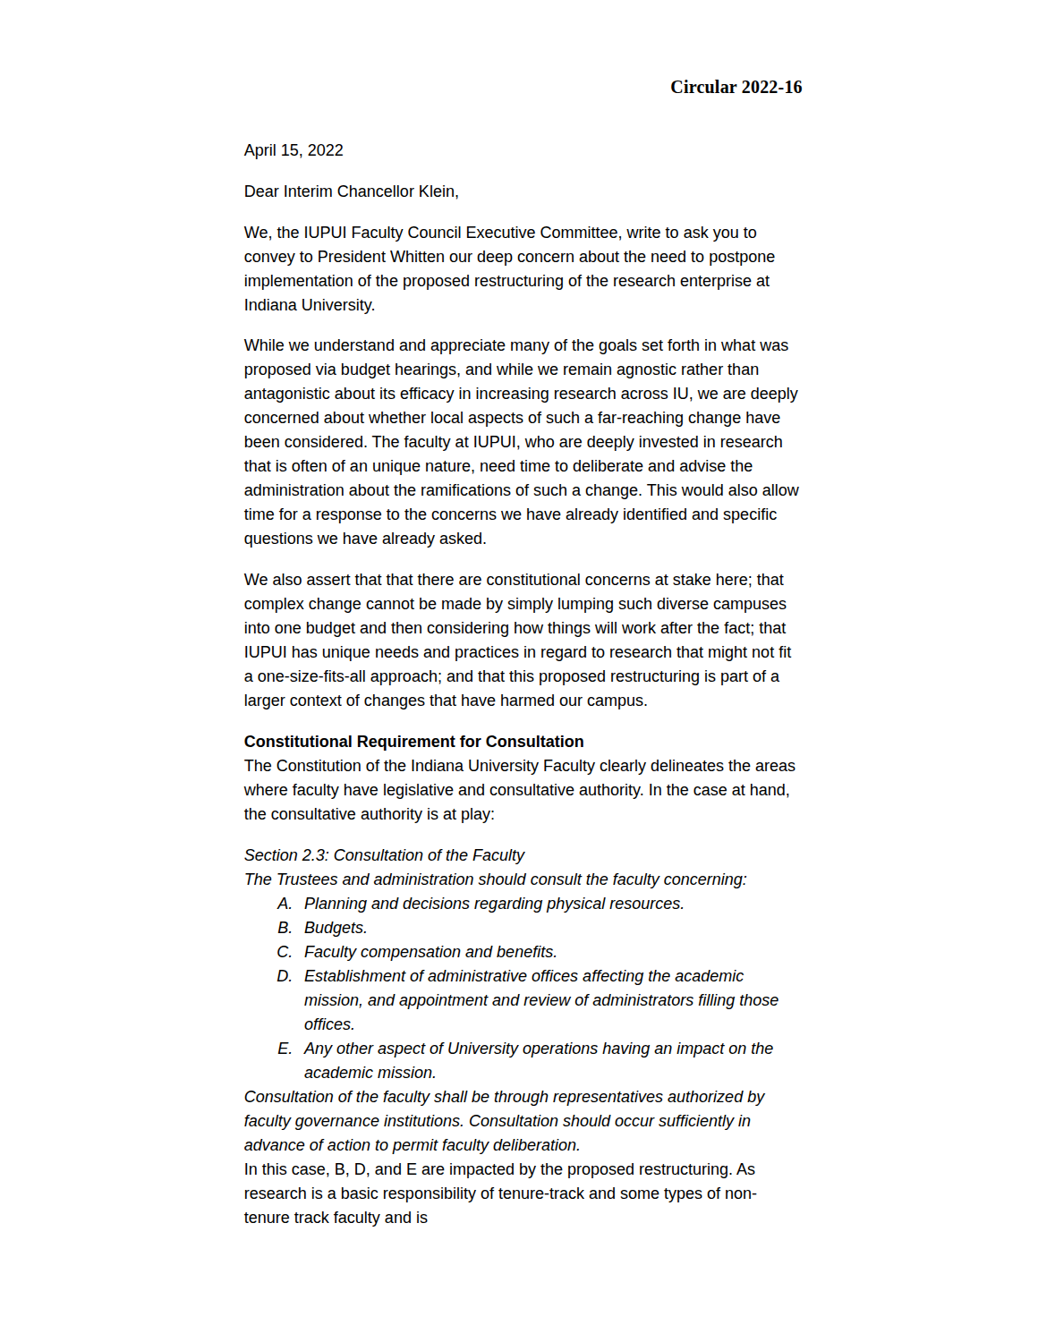Circular 2022-16
April 15, 2022
Dear Interim Chancellor Klein,
We, the IUPUI Faculty Council Executive Committee, write to ask you to convey to President Whitten our deep concern about the need to postpone implementation of the proposed restructuring of the research enterprise at Indiana University.
While we understand and appreciate many of the goals set forth in what was proposed via budget hearings, and while we remain agnostic rather than antagonistic about its efficacy in increasing research across IU, we are deeply concerned about whether local aspects of such a far-reaching change have been considered. The faculty at IUPUI, who are deeply invested in research that is often of an unique nature, need time to deliberate and advise the administration about the ramifications of such a change. This would also allow time for a response to the concerns we have already identified and specific questions we have already asked.
We also assert that that there are constitutional concerns at stake here; that complex change cannot be made by simply lumping such diverse campuses into one budget and then considering how things will work after the fact; that IUPUI has unique needs and practices in regard to research that might not fit a one-size-fits-all approach; and that this proposed restructuring is part of a larger context of changes that have harmed our campus.
Constitutional Requirement for Consultation
The Constitution of the Indiana University Faculty clearly delineates the areas where faculty have legislative and consultative authority. In the case at hand, the consultative authority is at play:
Section 2.3: Consultation of the Faculty
The Trustees and administration should consult the faculty concerning:
Planning and decisions regarding physical resources.
Budgets.
Faculty compensation and benefits.
Establishment of administrative offices affecting the academic mission, and appointment and review of administrators filling those offices.
Any other aspect of University operations having an impact on the academic mission.
Consultation of the faculty shall be through representatives authorized by faculty governance institutions. Consultation should occur sufficiently in advance of action to permit faculty deliberation.
In this case, B, D, and E are impacted by the proposed restructuring. As research is a basic responsibility of tenure-track and some types of non-tenure track faculty and is